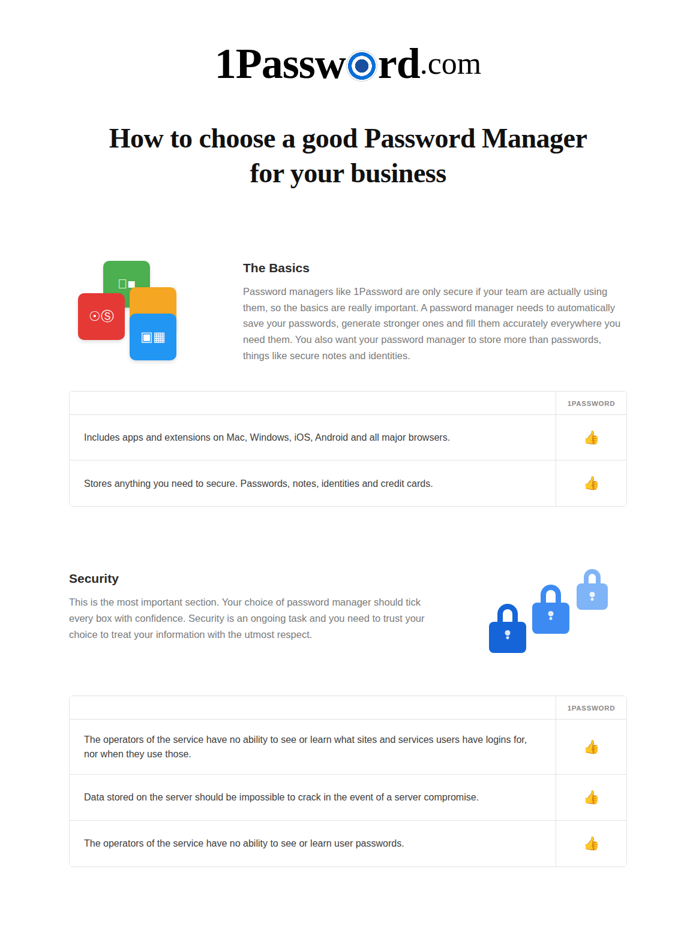1Passw rd.com
How to choose a good Password Manager
for your business
■
☉Ⓢ
▣▦
The Basics
Password managers like 1Password are only secure if your team are actually using them, so the basics are really important. A password manager needs to automatically save your passwords, generate stronger ones and fill them accurately everywhere you need them. You also want your password manager to store more than passwords, things like secure notes and identities.
| | 1Password |
| --- | --- |
| Includes apps and extensions on Mac, Windows, iOS, Android and all major browsers. | 👍 |
| Stores anything you need to secure. Passwords, notes, identities and credit cards. | 👍 |
Security
This is the most important section. Your choice of password manager should tick every box with confidence. Security is an ongoing task and you need to trust your choice to treat your information with the utmost respect.
| | 1Password |
| --- | --- |
| The operators of the service have no ability to see or learn what sites and services users have logins for, nor when they use those. | 👍 |
| Data stored on the server should be impossible to crack in the event of a server compromise. | 👍 |
| The operators of the service have no ability to see or learn user passwords. | 👍 |